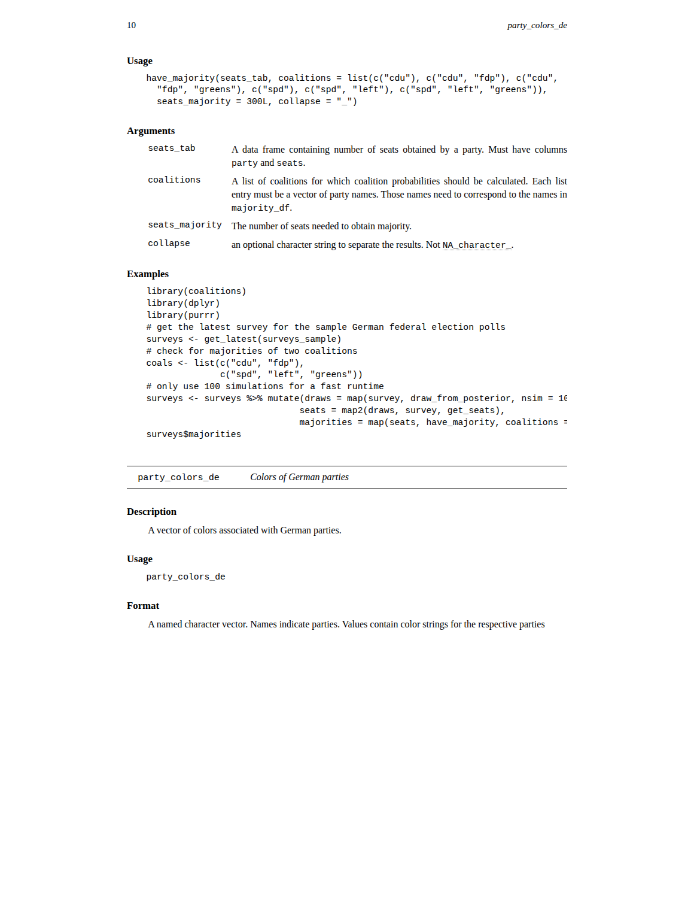10 party_colors_de
Usage
have_majority(seats_tab, coalitions = list(c("cdu"), c("cdu", "fdp"), c("cdu",
  "fdp", "greens"), c("spd"), c("spd", "left"), c("spd", "left", "greens")),
  seats_majority = 300L, collapse = "_")
Arguments
seats_tab
A data frame containing number of seats obtained by a party. Must have columns party and seats.
coalitions
A list of coalitions for which coalition probabilities should be calculated. Each list entry must be a vector of party names. Those names need to correspond to the names in majority_df.
seats_majority
The number of seats needed to obtain majority.
collapse
an optional character string to separate the results. Not NA_character_.
Examples
library(coalitions)
library(dplyr)
library(purrr)
# get the latest survey for the sample German federal election polls
surveys <- get_latest(surveys_sample)
# check for majorities of two coalitions
coals <- list(c("cdu", "fdp"),
              c("spd", "left", "greens"))
# only use 100 simulations for a fast runtime
surveys <- surveys %>% mutate(draws = map(survey, draw_from_posterior, nsim = 100),
                             seats = map2(draws, survey, get_seats),
                             majorities = map(seats, have_majority, coalitions = coals))
surveys$majorities
party_colors_de Colors of German parties
Description
A vector of colors associated with German parties.
Usage
party_colors_de
Format
A named character vector. Names indicate parties. Values contain color strings for the respective parties